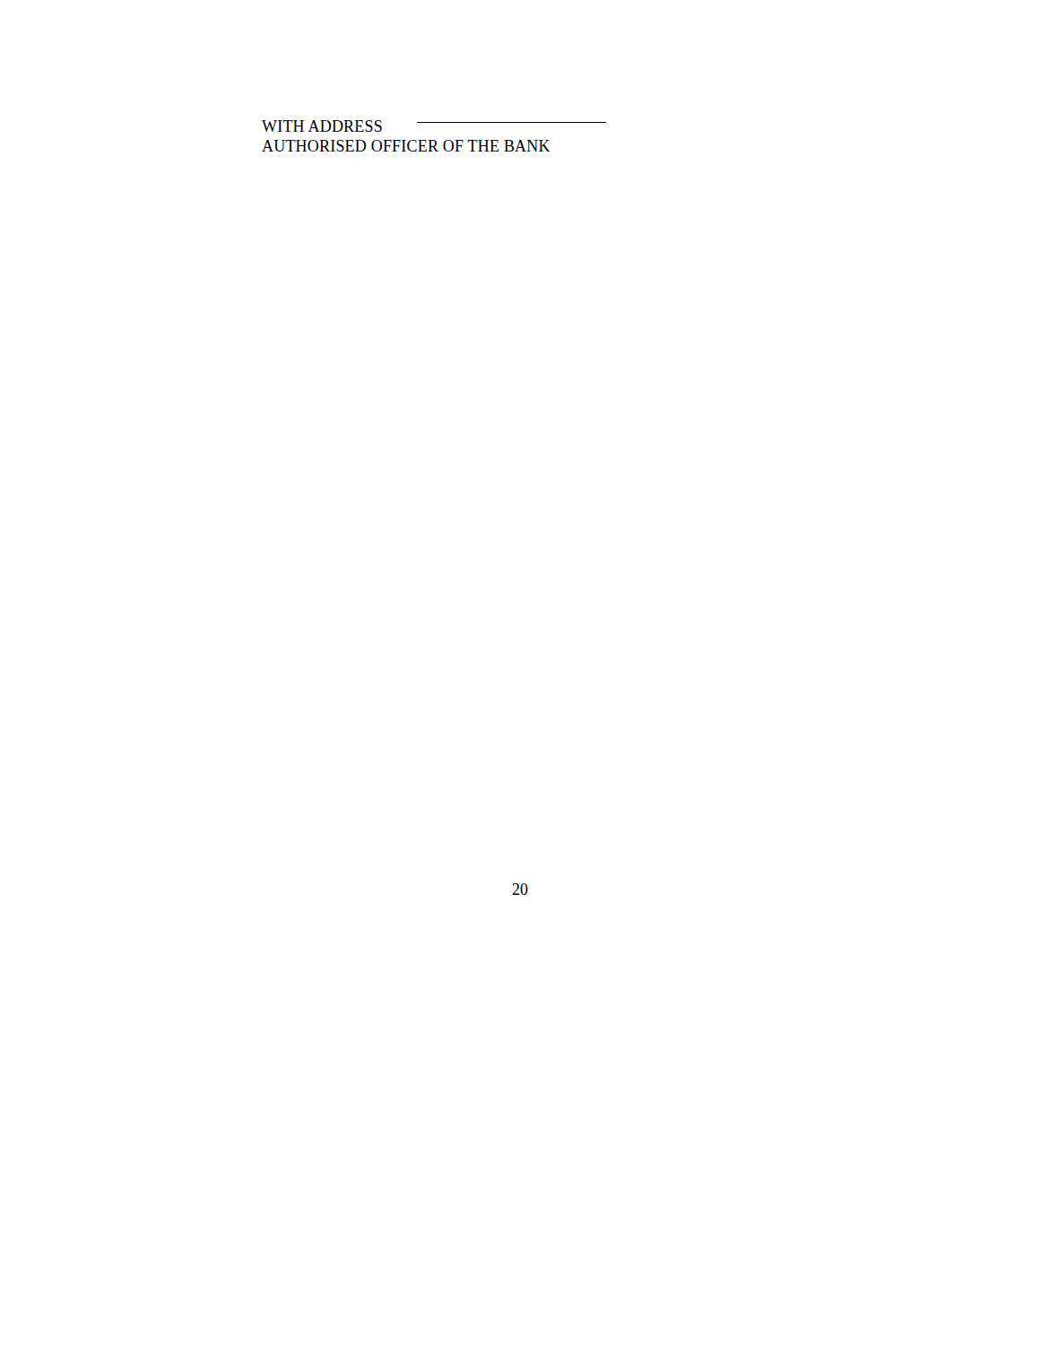WITH ADDRESS
AUTHORISED OFFICER OF THE BANK
20